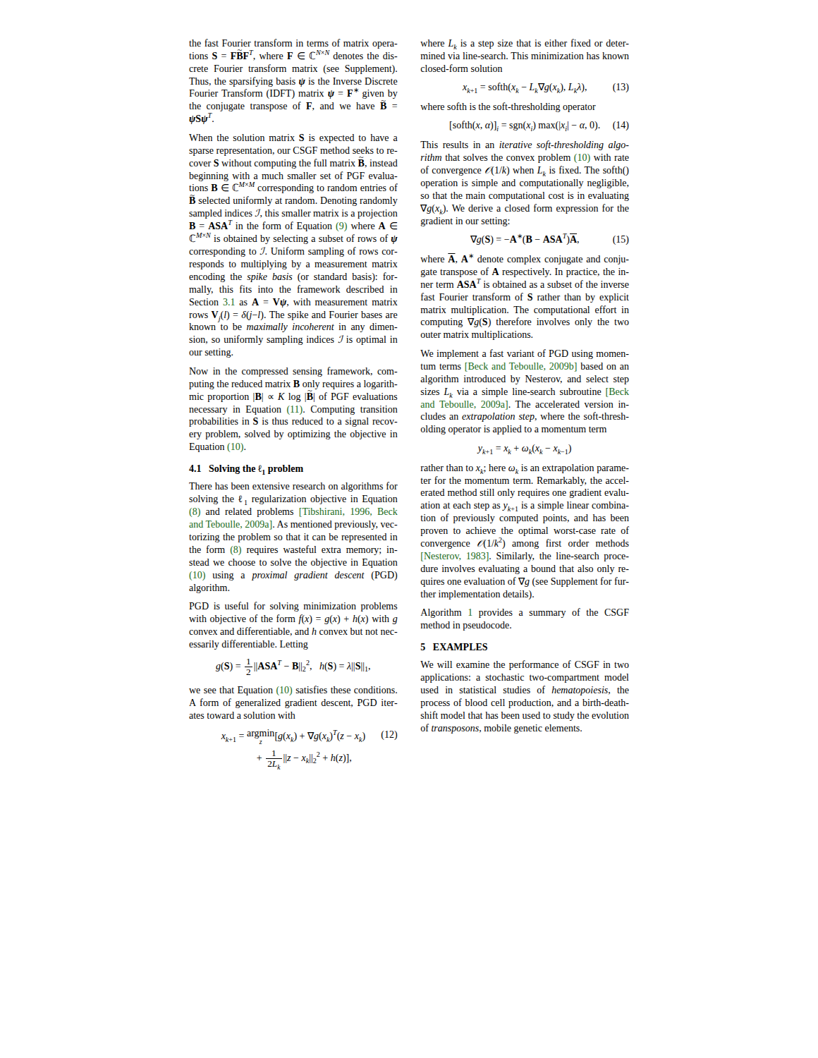the fast Fourier transform in terms of matrix operations S = F~B FT, where F ∈ ℂN×N denotes the discrete Fourier transform matrix (see Supplement). Thus, the sparsifying basis ψ is the Inverse Discrete Fourier Transform (IDFT) matrix ψ = F∗ given by the conjugate transpose of F, and we have ~B = ψSψT.
When the solution matrix S is expected to have a sparse representation, our CSGF method seeks to recover S without computing the full matrix ~B, instead beginning with a much smaller set of PGF evaluations B ∈ ℂM×M corresponding to random entries of ~B selected uniformly at random. Denoting randomly sampled indices ℐ, this smaller matrix is a projection B = ASAT in the form of Equation (9) where A ∈ ℂM×N is obtained by selecting a subset of rows of ψ corresponding to ℐ. Uniform sampling of rows corresponds to multiplying by a measurement matrix encoding the spike basis (or standard basis): formally, this fits into the framework described in Section 3.1 as A = Vψ, with measurement matrix rows Vj(l) = δ(j−l). The spike and Fourier bases are known to be maximally incoherent in any dimension, so uniformly sampling indices ℐ is optimal in our setting.
Now in the compressed sensing framework, computing the reduced matrix B only requires a logarithmic proportion |B| ∝ K log |~B| of PGF evaluations necessary in Equation (11). Computing transition probabilities in S is thus reduced to a signal recovery problem, solved by optimizing the objective in Equation (10).
4.1 Solving the ℓ1 problem
There has been extensive research on algorithms for solving the ℓ1 regularization objective in Equation (8) and related problems [Tibshirani, 1996, Beck and Teboulle, 2009a]. As mentioned previously, vectorizing the problem so that it can be represented in the form (8) requires wasteful extra memory; instead we choose to solve the objective in Equation (10) using a proximal gradient descent (PGD) algorithm.
PGD is useful for solving minimization problems with objective of the form f(x) = g(x) + h(x) with g convex and differentiable, and h convex but not necessarily differentiable. Letting
g(S) = 12||ASAT − B||22, h(S) = λ||S||1,
we see that Equation (10) satisfies these conditions. A form of generalized gradient descent, PGD iterates toward a solution with
xk+1 = argmin z[g(xk) + ∇g(xk)T(z − xk) (12) + 12Lk||z − xk||22 + h(z)],
where Lk is a step size that is either fixed or determined via line-search. This minimization has known closed-form solution
xk+1 = softh(xk − Lk∇g(xk), Lkλ), (13)
where softh is the soft-thresholding operator
[softh(x, α)]i = sgn(xi) max(|xi| − α, 0). (14)
This results in an iterative soft-thresholding algorithm that solves the convex problem (10) with rate of convergence 𝒪(1/k) when Lk is fixed. The softh() operation is simple and computationally negligible, so that the main computational cost is in evaluating ∇g(xk). We derive a closed form expression for the gradient in our setting:
∇g(S) = −A∗(B − ASAT)A, (15)
where A, A∗ denote complex conjugate and conjugate transpose of A respectively. In practice, the inner term ASAT is obtained as a subset of the inverse fast Fourier transform of S rather than by explicit matrix multiplication. The computational effort in computing ∇g(S) therefore involves only the two outer matrix multiplications.
We implement a fast variant of PGD using momentum terms [Beck and Teboulle, 2009b] based on an algorithm introduced by Nesterov, and select step sizes Lk via a simple line-search subroutine [Beck and Teboulle, 2009a]. The accelerated version includes an extrapolation step, where the soft-thresholding operator is applied to a momentum term
yk+1 = xk + ωk(xk − xk−1)
rather than to xk; here ωk is an extrapolation parameter for the momentum term. Remarkably, the accelerated method still only requires one gradient evaluation at each step as yk+1 is a simple linear combination of previously computed points, and has been proven to achieve the optimal worst-case rate of convergence 𝒪(1/k2) among first order methods [Nesterov, 1983]. Similarly, the line-search procedure involves evaluating a bound that also only requires one evaluation of ∇g (see Supplement for further implementation details).
Algorithm 1 provides a summary of the CSGF method in pseudocode.
5 EXAMPLES
We will examine the performance of CSGF in two applications: a stochastic two-compartment model used in statistical studies of hematopoiesis, the process of blood cell production, and a birth-death-shift model that has been used to study the evolution of transposons, mobile genetic elements.